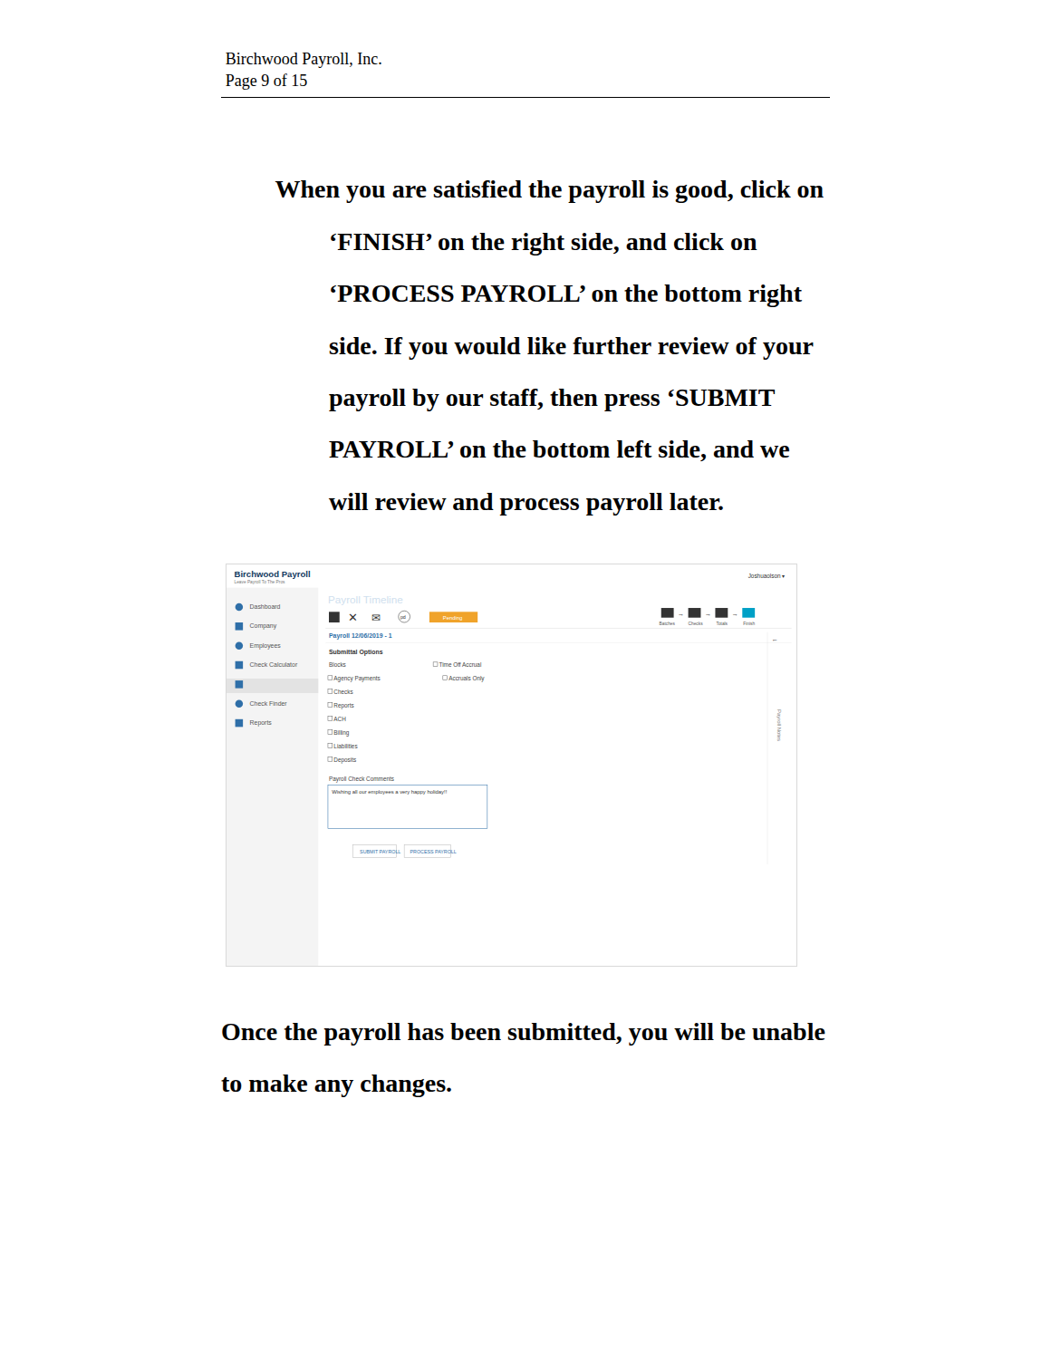Birchwood Payroll, Inc. Page 9 of 15
When you are satisfied the payroll is good, click on ‘FINISH’ on the right side, and click on ‘PROCESS PAYROLL’ on the bottom right side. If you would like further review of your payroll by our staff, then press ‘SUBMIT PAYROLL’ on the bottom left side, and we will review and process payroll later.
Once the payroll has been submitted, you will be unable to make any changes.